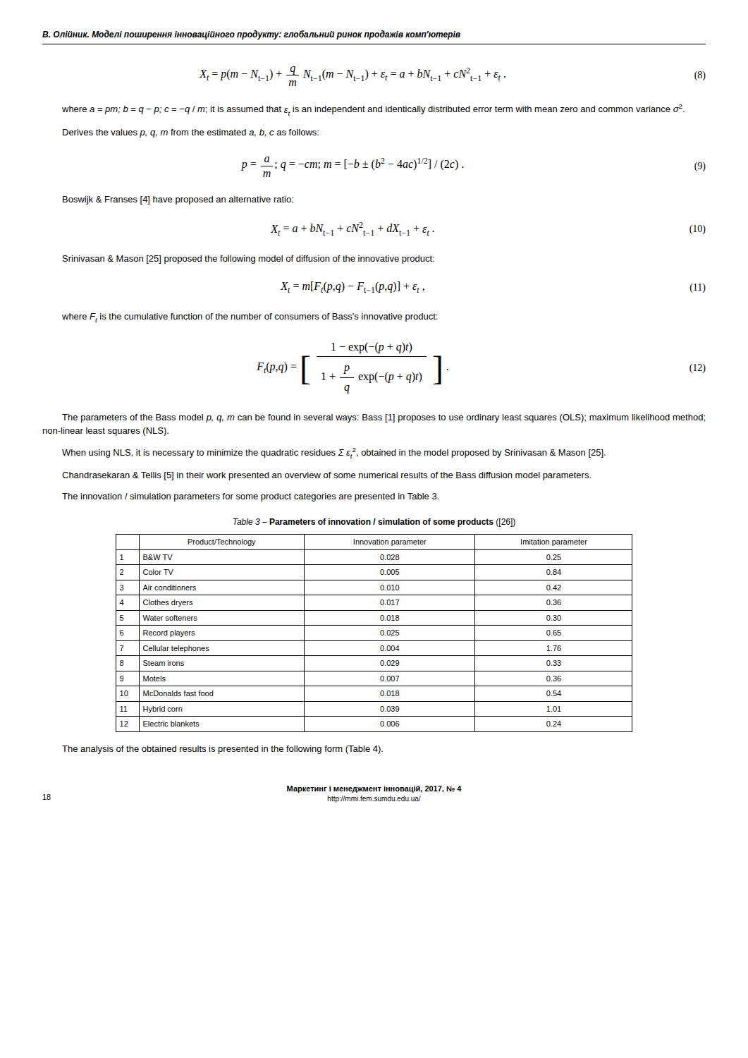В. Олійник. Моделі поширення інноваційного продукту: глобальний ринок продажів комп'ютерів
Xt = p(m − Nt−1) + qm Nt−1(m − Nt−1) + εt = a + bNt−1 + cN2t−1 + εt .
(8)
where a = pm; b = q − p; c = −q / m; it is assumed that εt is an independent and identically distributed error term with mean zero and common variance σ2.
Derives the values p, q, m from the estimated a, b, c as follows:
p = am; q = −cm; m = [−b ± (b2 − 4ac)1/2] / (2c) .
(9)
Boswijk & Franses [4] have proposed an alternative ratio:
Xt = a + bNt−1 + cN2t−1 + dXt−1 + εt .
(10)
Srinivasan & Mason [25] proposed the following model of diffusion of the innovative product:
Xt = m[Ft(p,q) − Ft−1(p,q)] + εt ,
(11)
where Ft is the cumulative function of the number of consumers of Bass's innovative product:
Ft(p,q) = [ 1 − exp(−(p + q)t) 1 + pq exp(−(p + q)t) ] .
(12)
The parameters of the Bass model p, q, m can be found in several ways: Bass [1] proposes to use ordinary least squares (OLS); maximum likelihood method; non-linear least squares (NLS).
When using NLS, it is necessary to minimize the quadratic residues Σ εt2, obtained in the model proposed by Srinivasan & Mason [25].
Chandrasekaran & Tellis [5] in their work presented an overview of some numerical results of the Bass diffusion model parameters.
The innovation / simulation parameters for some product categories are presented in Table 3.
Table 3 – Parameters of innovation / simulation of some products ([26])
| | Product/Technology | Innovation parameter | Imitation parameter |
| --- | --- | --- | --- |
| 1 | B&W TV | 0.028 | 0.25 |
| 2 | Color TV | 0.005 | 0.84 |
| 3 | Air conditioners | 0.010 | 0.42 |
| 4 | Clothes dryers | 0.017 | 0.36 |
| 5 | Water softeners | 0.018 | 0.30 |
| 6 | Record players | 0.025 | 0.65 |
| 7 | Cellular telephones | 0.004 | 1.76 |
| 8 | Steam irons | 0.029 | 0.33 |
| 9 | Motels | 0.007 | 0.36 |
| 10 | McDonalds fast food | 0.018 | 0.54 |
| 11 | Hybrid corn | 0.039 | 1.01 |
| 12 | Electric blankets | 0.006 | 0.24 |
The analysis of the obtained results is presented in the following form (Table 4).
18
Маркетинг і менеджмент інновацій, 2017, № 4
http://mmi.fem.sumdu.edu.ua/